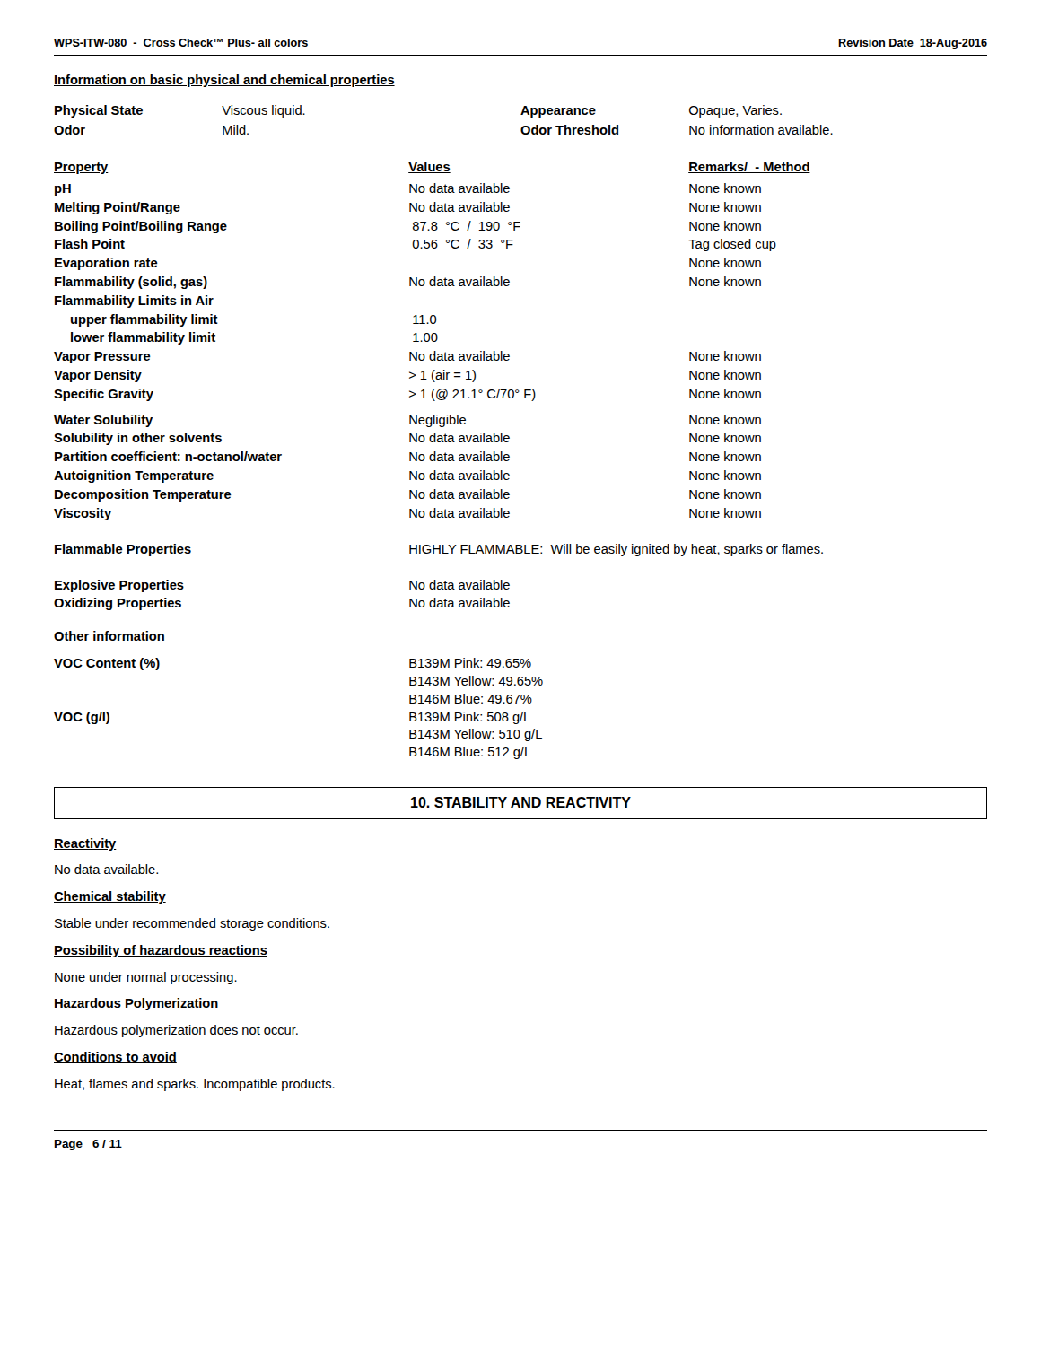WPS-ITW-080 - Cross Check™ Plus- all colors
Revision Date 18-Aug-2016
Information on basic physical and chemical properties
| Physical State | Viscous liquid. | Appearance | Opaque, Varies. |
| Odor | Mild. | Odor Threshold | No information available. |
| Property | Values | Remarks/ - Method |
| --- | --- | --- |
| pH | No data available | None known |
| Melting Point/Range | No data available | None known |
| Boiling Point/Boiling Range | 87.8 °C / 190 °F | None known |
| Flash Point | 0.56 °C / 33 °F | Tag closed cup |
| Evaporation rate | | None known |
| Flammability (solid, gas) | No data available | None known |
| Flammability Limits in Air | | |
| upper flammability limit | 11.0 | |
| lower flammability limit | 1.00 | |
| Vapor Pressure | No data available | None known |
| Vapor Density | > 1 (air = 1) | None known |
| Specific Gravity | > 1 (@ 21.1° C/70° F) | None known |
| Water Solubility | Negligible | None known |
| Solubility in other solvents | No data available | None known |
| Partition coefficient: n-octanol/water | No data available | None known |
| Autoignition Temperature | No data available | None known |
| Decomposition Temperature | No data available | None known |
| Viscosity | No data available | None known |
| Flammable Properties | HIGHLY FLAMMABLE: Will be easily ignited by heat, sparks or flames. |
| Explosive Properties | No data available |
| Oxidizing Properties | No data available |
Other information
| VOC Content (%) | B139M Pink: 49.65% B143M Yellow: 49.65% B146M Blue: 49.67% |
| VOC (g/l) | B139M Pink: 508 g/L B143M Yellow: 510 g/L B146M Blue: 512 g/L |
10. STABILITY AND REACTIVITY
Reactivity
No data available.
Chemical stability
Stable under recommended storage conditions.
Possibility of hazardous reactions
None under normal processing.
Hazardous Polymerization
Hazardous polymerization does not occur.
Conditions to avoid
Heat, flames and sparks. Incompatible products.
Page 6 / 11